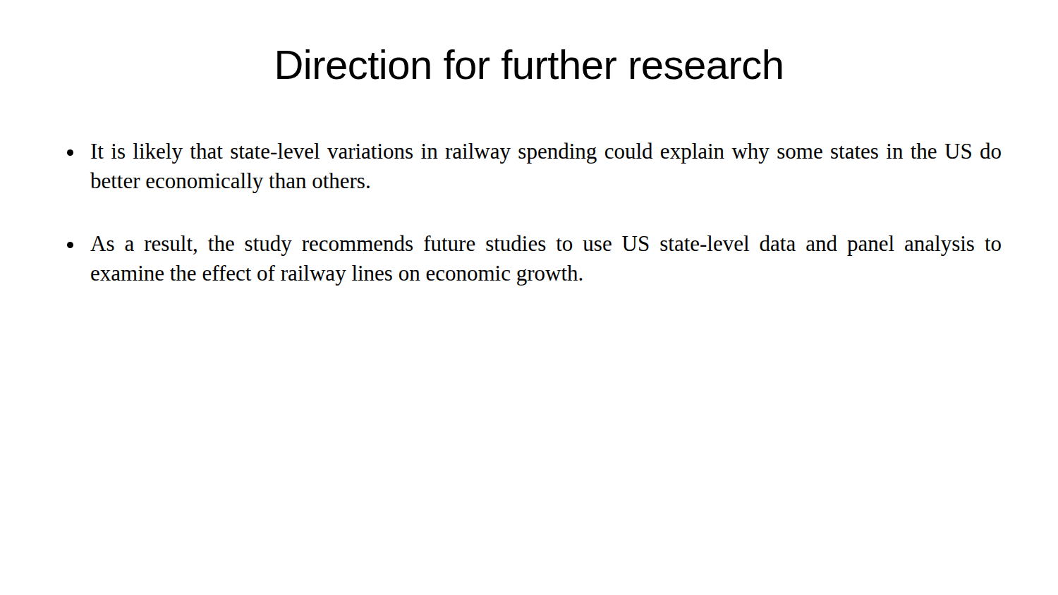Direction for further research
It is likely that state-level variations in railway spending could explain why some states in the US do better economically than others.
As a result, the study recommends future studies to use US state-level data and panel analysis to examine the effect of railway lines on economic growth.